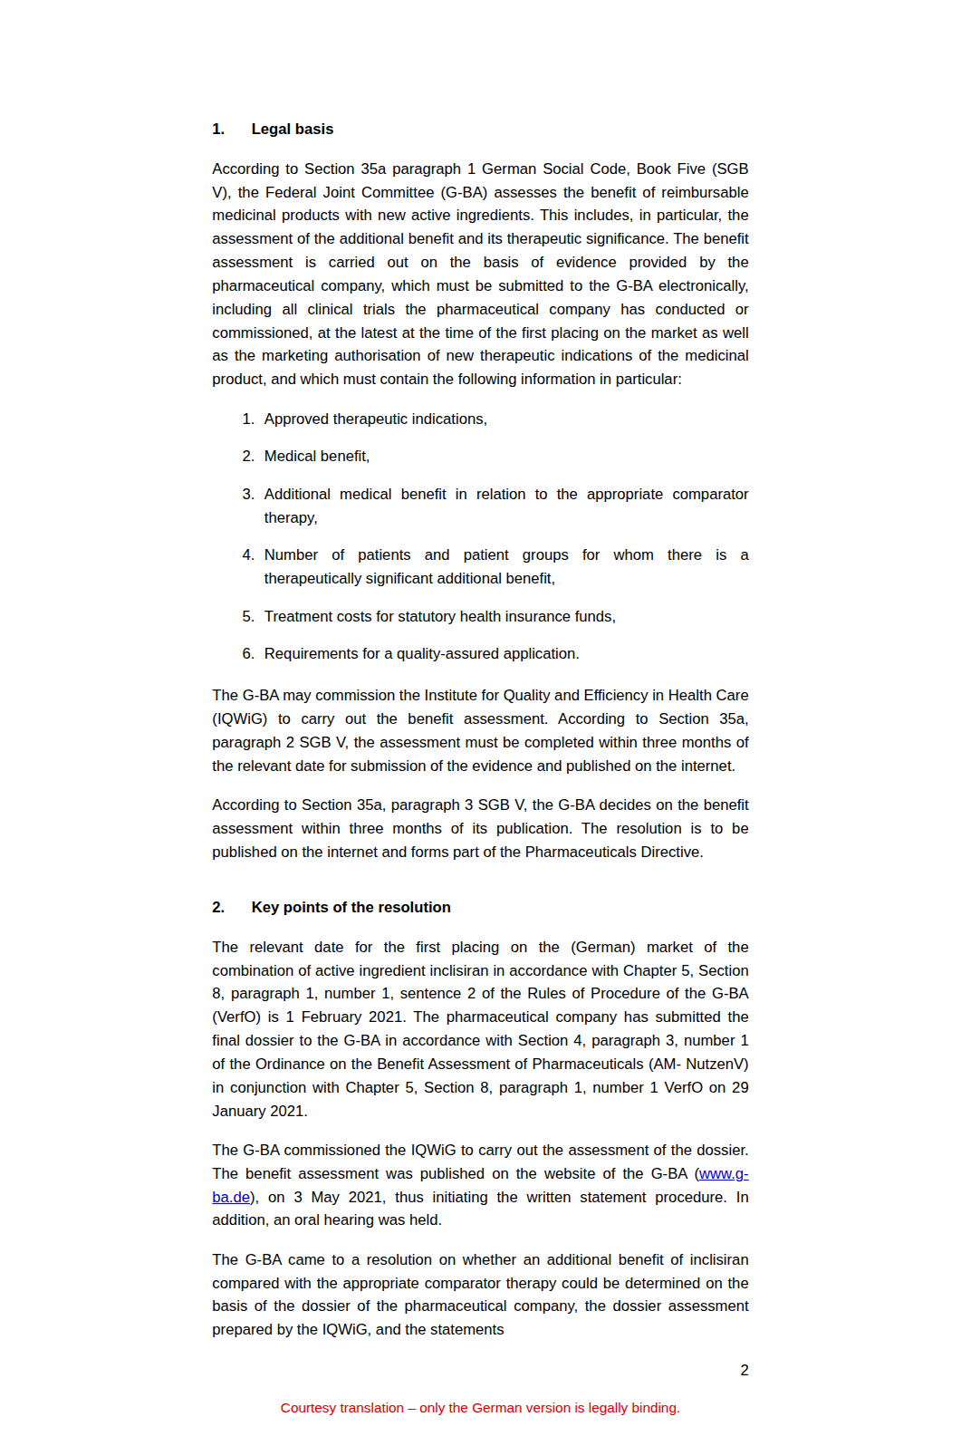1. Legal basis
According to Section 35a paragraph 1 German Social Code, Book Five (SGB V), the Federal Joint Committee (G-BA) assesses the benefit of reimbursable medicinal products with new active ingredients. This includes, in particular, the assessment of the additional benefit and its therapeutic significance. The benefit assessment is carried out on the basis of evidence provided by the pharmaceutical company, which must be submitted to the G-BA electronically, including all clinical trials the pharmaceutical company has conducted or commissioned, at the latest at the time of the first placing on the market as well as the marketing authorisation of new therapeutic indications of the medicinal product, and which must contain the following information in particular:
Approved therapeutic indications,
Medical benefit,
Additional medical benefit in relation to the appropriate comparator therapy,
Number of patients and patient groups for whom there is a therapeutically significant additional benefit,
Treatment costs for statutory health insurance funds,
Requirements for a quality-assured application.
The G-BA may commission the Institute for Quality and Efficiency in Health Care (IQWiG) to carry out the benefit assessment. According to Section 35a, paragraph 2 SGB V, the assessment must be completed within three months of the relevant date for submission of the evidence and published on the internet.
According to Section 35a, paragraph 3 SGB V, the G-BA decides on the benefit assessment within three months of its publication. The resolution is to be published on the internet and forms part of the Pharmaceuticals Directive.
2. Key points of the resolution
The relevant date for the first placing on the (German) market of the combination of active ingredient inclisiran in accordance with Chapter 5, Section 8, paragraph 1, number 1, sentence 2 of the Rules of Procedure of the G-BA (VerfO) is 1 February 2021. The pharmaceutical company has submitted the final dossier to the G-BA in accordance with Section 4, paragraph 3, number 1 of the Ordinance on the Benefit Assessment of Pharmaceuticals (AM- NutzenV) in conjunction with Chapter 5, Section 8, paragraph 1, number 1 VerfO on 29 January 2021.
The G-BA commissioned the IQWiG to carry out the assessment of the dossier. The benefit assessment was published on the website of the G-BA (www.g-ba.de), on 3 May 2021, thus initiating the written statement procedure. In addition, an oral hearing was held.
The G-BA came to a resolution on whether an additional benefit of inclisiran compared with the appropriate comparator therapy could be determined on the basis of the dossier of the pharmaceutical company, the dossier assessment prepared by the IQWiG, and the statements
2
Courtesy translation – only the German version is legally binding.